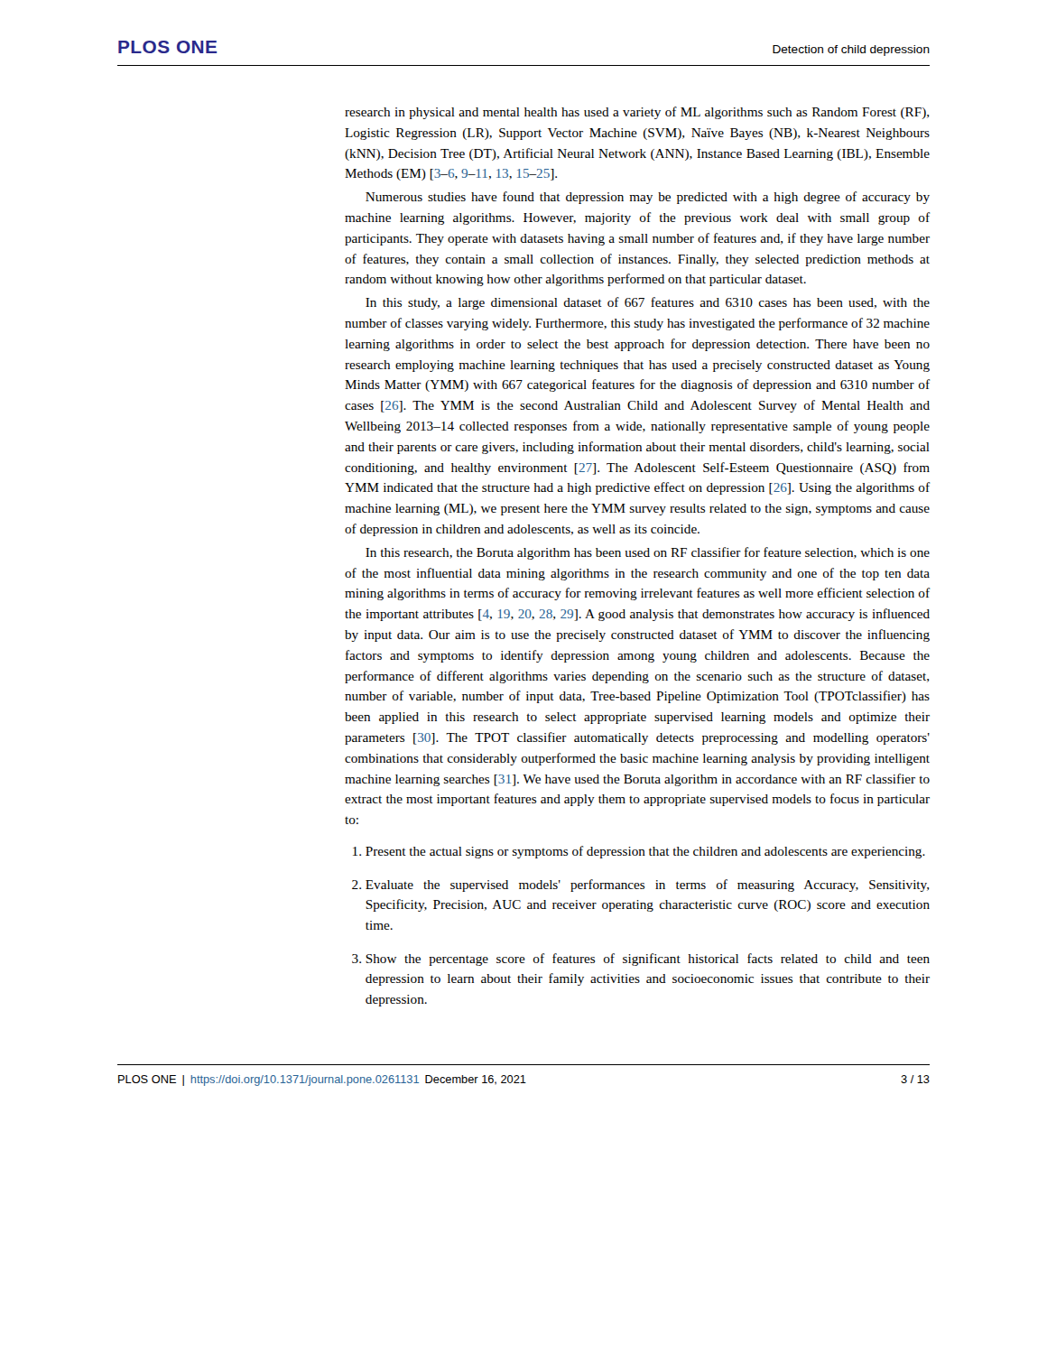PLOS ONE
Detection of child depression
research in physical and mental health has used a variety of ML algorithms such as Random Forest (RF), Logistic Regression (LR), Support Vector Machine (SVM), Naïve Bayes (NB), k-Nearest Neighbours (kNN), Decision Tree (DT), Artificial Neural Network (ANN), Instance Based Learning (IBL), Ensemble Methods (EM) [3–6, 9–11, 13, 15–25].
Numerous studies have found that depression may be predicted with a high degree of accuracy by machine learning algorithms. However, majority of the previous work deal with small group of participants. They operate with datasets having a small number of features and, if they have large number of features, they contain a small collection of instances. Finally, they selected prediction methods at random without knowing how other algorithms performed on that particular dataset.
In this study, a large dimensional dataset of 667 features and 6310 cases has been used, with the number of classes varying widely. Furthermore, this study has investigated the performance of 32 machine learning algorithms in order to select the best approach for depression detection. There have been no research employing machine learning techniques that has used a precisely constructed dataset as Young Minds Matter (YMM) with 667 categorical features for the diagnosis of depression and 6310 number of cases [26]. The YMM is the second Australian Child and Adolescent Survey of Mental Health and Wellbeing 2013–14 collected responses from a wide, nationally representative sample of young people and their parents or care givers, including information about their mental disorders, child's learning, social conditioning, and healthy environment [27]. The Adolescent Self-Esteem Questionnaire (ASQ) from YMM indicated that the structure had a high predictive effect on depression [26]. Using the algorithms of machine learning (ML), we present here the YMM survey results related to the sign, symptoms and cause of depression in children and adolescents, as well as its coincide.
In this research, the Boruta algorithm has been used on RF classifier for feature selection, which is one of the most influential data mining algorithms in the research community and one of the top ten data mining algorithms in terms of accuracy for removing irrelevant features as well more efficient selection of the important attributes [4, 19, 20, 28, 29]. A good analysis that demonstrates how accuracy is influenced by input data. Our aim is to use the precisely constructed dataset of YMM to discover the influencing factors and symptoms to identify depression among young children and adolescents. Because the performance of different algorithms varies depending on the scenario such as the structure of dataset, number of variable, number of input data, Tree-based Pipeline Optimization Tool (TPOTclassifier) has been applied in this research to select appropriate supervised learning models and optimize their parameters [30]. The TPOT classifier automatically detects preprocessing and modelling operators' combinations that considerably outperformed the basic machine learning analysis by providing intelligent machine learning searches [31]. We have used the Boruta algorithm in accordance with an RF classifier to extract the most important features and apply them to appropriate supervised models to focus in particular to:
Present the actual signs or symptoms of depression that the children and adolescents are experiencing.
Evaluate the supervised models' performances in terms of measuring Accuracy, Sensitivity, Specificity, Precision, AUC and receiver operating characteristic curve (ROC) score and execution time.
Show the percentage score of features of significant historical facts related to child and teen depression to learn about their family activities and socioeconomic issues that contribute to their depression.
PLOS ONE | https://doi.org/10.1371/journal.pone.0261131 December 16, 2021
3 / 13